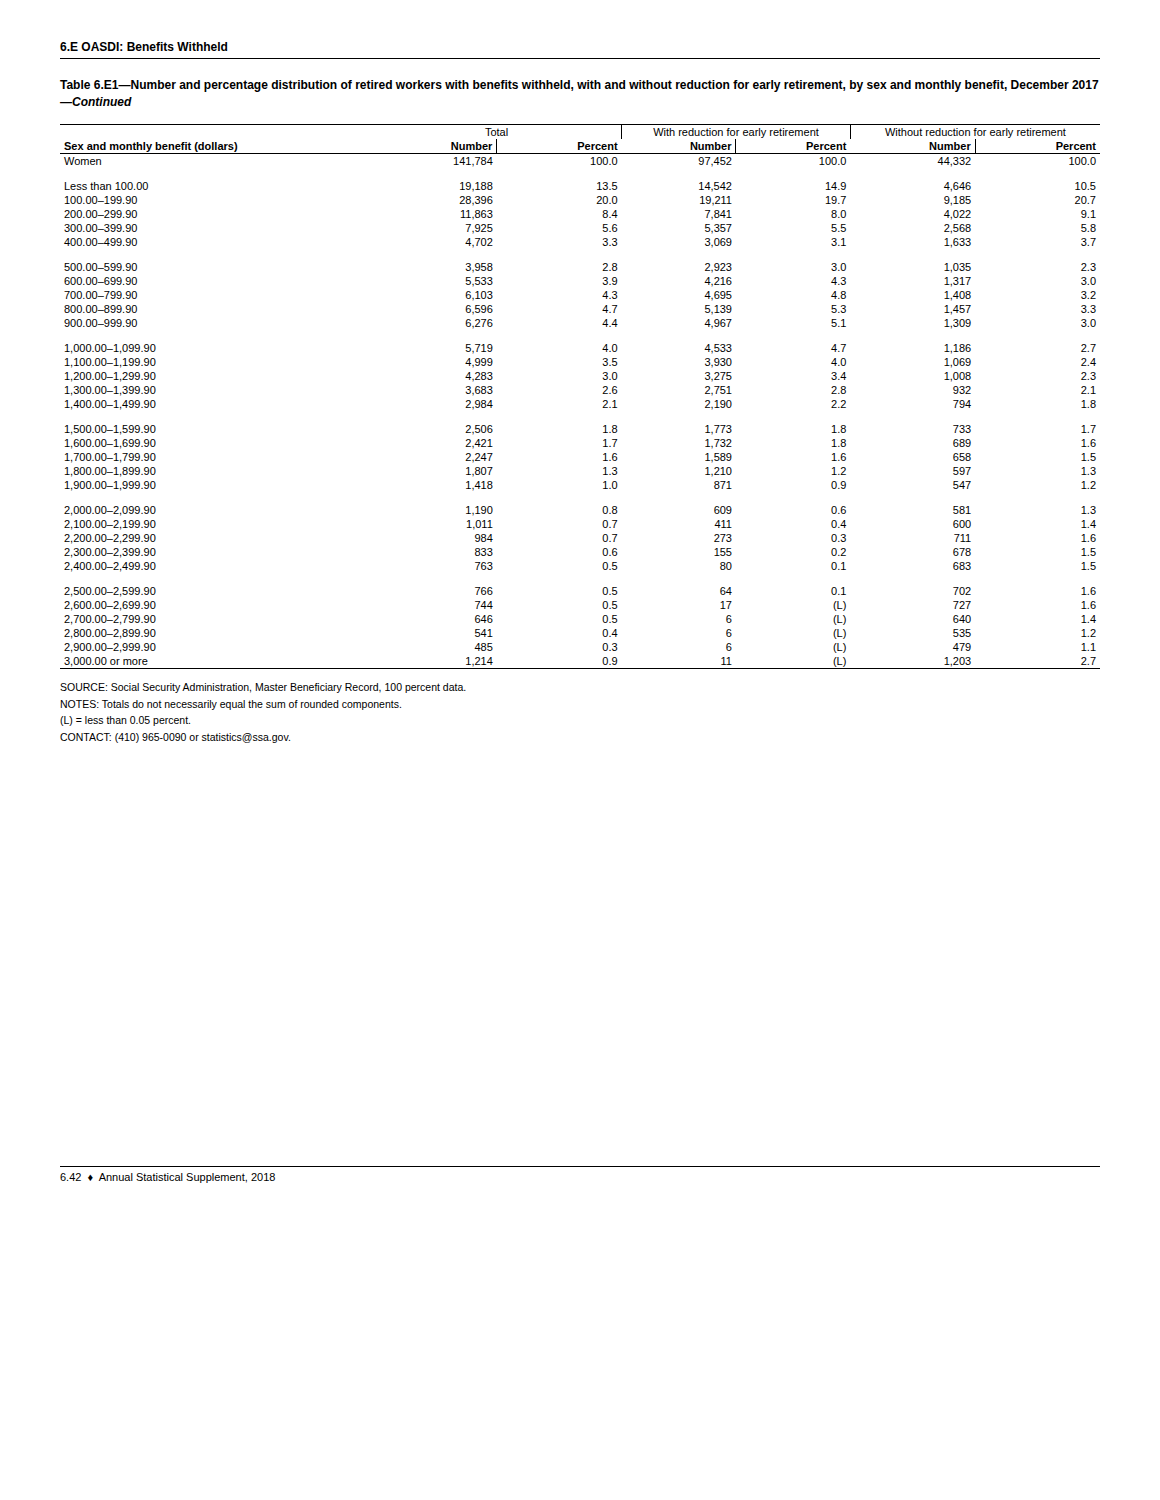6.E OASDI: Benefits Withheld
Table 6.E1—Number and percentage distribution of retired workers with benefits withheld, with and without reduction for early retirement, by sex and monthly benefit, December 2017—Continued
| | Total | With reduction for early retirement | Without reduction for early retirement |
| --- | --- | --- | --- |
| Sex and monthly benefit (dollars) | Number | Percent | Number | Percent | Number | Percent |
| Women | 141,784 | 100.0 | 97,452 | 100.0 | 44,332 | 100.0 |
| Less than 100.00 | 19,188 | 13.5 | 14,542 | 14.9 | 4,646 | 10.5 |
| 100.00–199.90 | 28,396 | 20.0 | 19,211 | 19.7 | 9,185 | 20.7 |
| 200.00–299.90 | 11,863 | 8.4 | 7,841 | 8.0 | 4,022 | 9.1 |
| 300.00–399.90 | 7,925 | 5.6 | 5,357 | 5.5 | 2,568 | 5.8 |
| 400.00–499.90 | 4,702 | 3.3 | 3,069 | 3.1 | 1,633 | 3.7 |
| 500.00–599.90 | 3,958 | 2.8 | 2,923 | 3.0 | 1,035 | 2.3 |
| 600.00–699.90 | 5,533 | 3.9 | 4,216 | 4.3 | 1,317 | 3.0 |
| 700.00–799.90 | 6,103 | 4.3 | 4,695 | 4.8 | 1,408 | 3.2 |
| 800.00–899.90 | 6,596 | 4.7 | 5,139 | 5.3 | 1,457 | 3.3 |
| 900.00–999.90 | 6,276 | 4.4 | 4,967 | 5.1 | 1,309 | 3.0 |
| 1,000.00–1,099.90 | 5,719 | 4.0 | 4,533 | 4.7 | 1,186 | 2.7 |
| 1,100.00–1,199.90 | 4,999 | 3.5 | 3,930 | 4.0 | 1,069 | 2.4 |
| 1,200.00–1,299.90 | 4,283 | 3.0 | 3,275 | 3.4 | 1,008 | 2.3 |
| 1,300.00–1,399.90 | 3,683 | 2.6 | 2,751 | 2.8 | 932 | 2.1 |
| 1,400.00–1,499.90 | 2,984 | 2.1 | 2,190 | 2.2 | 794 | 1.8 |
| 1,500.00–1,599.90 | 2,506 | 1.8 | 1,773 | 1.8 | 733 | 1.7 |
| 1,600.00–1,699.90 | 2,421 | 1.7 | 1,732 | 1.8 | 689 | 1.6 |
| 1,700.00–1,799.90 | 2,247 | 1.6 | 1,589 | 1.6 | 658 | 1.5 |
| 1,800.00–1,899.90 | 1,807 | 1.3 | 1,210 | 1.2 | 597 | 1.3 |
| 1,900.00–1,999.90 | 1,418 | 1.0 | 871 | 0.9 | 547 | 1.2 |
| 2,000.00–2,099.90 | 1,190 | 0.8 | 609 | 0.6 | 581 | 1.3 |
| 2,100.00–2,199.90 | 1,011 | 0.7 | 411 | 0.4 | 600 | 1.4 |
| 2,200.00–2,299.90 | 984 | 0.7 | 273 | 0.3 | 711 | 1.6 |
| 2,300.00–2,399.90 | 833 | 0.6 | 155 | 0.2 | 678 | 1.5 |
| 2,400.00–2,499.90 | 763 | 0.5 | 80 | 0.1 | 683 | 1.5 |
| 2,500.00–2,599.90 | 766 | 0.5 | 64 | 0.1 | 702 | 1.6 |
| 2,600.00–2,699.90 | 744 | 0.5 | 17 | (L) | 727 | 1.6 |
| 2,700.00–2,799.90 | 646 | 0.5 | 6 | (L) | 640 | 1.4 |
| 2,800.00–2,899.90 | 541 | 0.4 | 6 | (L) | 535 | 1.2 |
| 2,900.00–2,999.90 | 485 | 0.3 | 6 | (L) | 479 | 1.1 |
| 3,000.00 or more | 1,214 | 0.9 | 11 | (L) | 1,203 | 2.7 |
SOURCE: Social Security Administration, Master Beneficiary Record, 100 percent data.
NOTES: Totals do not necessarily equal the sum of rounded components.
(L) = less than 0.05 percent.
CONTACT: (410) 965-0090 or statistics@ssa.gov.
6.42 ♦ Annual Statistical Supplement, 2018